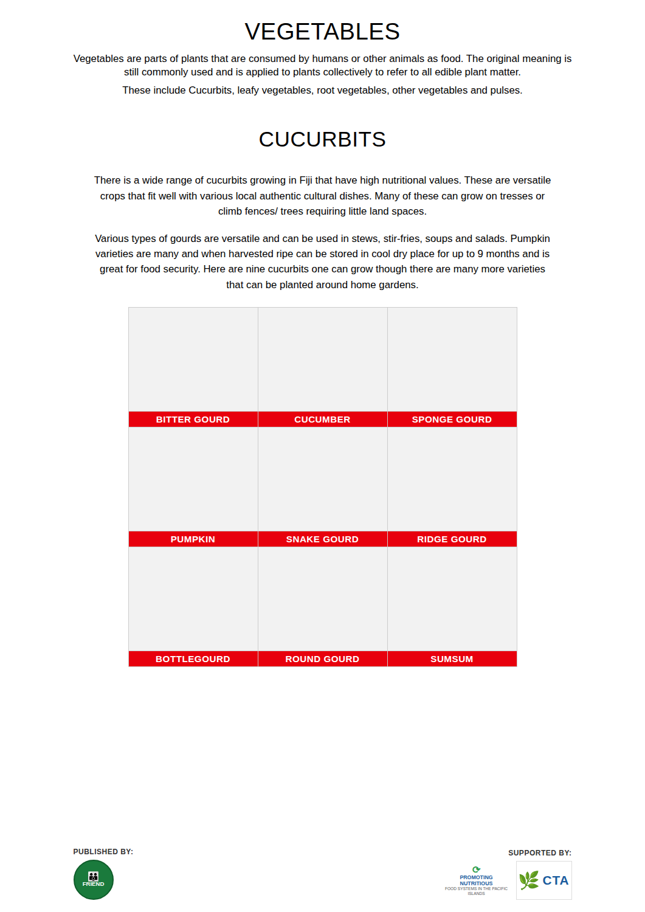VEGETABLES
Vegetables are parts of plants that are consumed by humans or other animals as food. The original meaning is still commonly used and is applied to plants collectively to refer to all edible plant matter.
These include Cucurbits, leafy vegetables, root vegetables, other vegetables and pulses.
CUCURBITS
There is a wide range of cucurbits growing in Fiji that have high nutritional values. These are versatile crops that fit well with various local authentic cultural dishes. Many of these can grow on tresses or climb fences/ trees requiring little land spaces.
Various types of gourds are versatile and can be used in stews, stir-fries, soups and salads. Pumpkin varieties are many and when harvested ripe can be stored in cool dry place for up to 9 months and is great for food security. Here are nine cucurbits one can grow though there are many more varieties that can be planted around home gardens.
| BITTER GOURD | CUCUMBER | SPONGE GOURD |
| PUMPKIN | SNAKE GOURD | RIDGE GOURD |
| BOTTLEGOURD | ROUND GOURD | SUMSUM |
PUBLISHED BY:
👪 FRIEND
SUPPORTED BY:
⟳ PROMOTING
NUTRITIOUS FOOD SYSTEMS IN THE PACIFIC ISLANDS
🌿 CTA